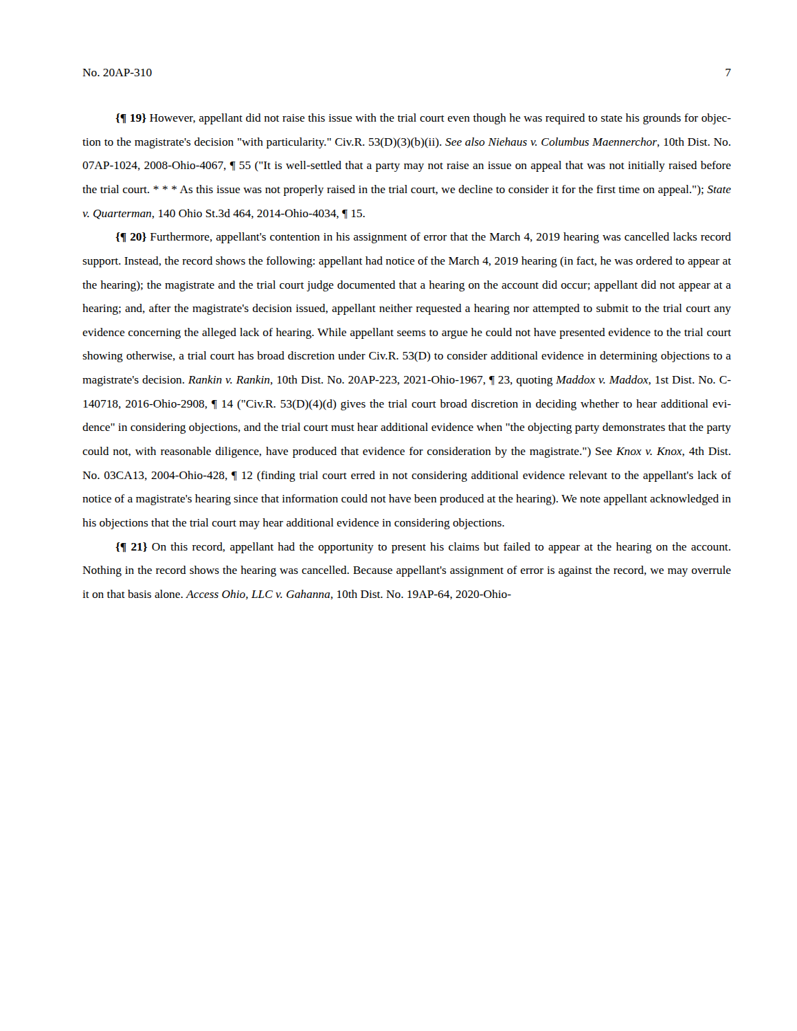No. 20AP-310 7
{¶ 19} However, appellant did not raise this issue with the trial court even though he was required to state his grounds for objection to the magistrate's decision "with particularity." Civ.R. 53(D)(3)(b)(ii). See also Niehaus v. Columbus Maennerchor, 10th Dist. No. 07AP-1024, 2008-Ohio-4067, ¶ 55 ("It is well-settled that a party may not raise an issue on appeal that was not initially raised before the trial court. * * * As this issue was not properly raised in the trial court, we decline to consider it for the first time on appeal."); State v. Quarterman, 140 Ohio St.3d 464, 2014-Ohio-4034, ¶ 15.
{¶ 20} Furthermore, appellant's contention in his assignment of error that the March 4, 2019 hearing was cancelled lacks record support. Instead, the record shows the following: appellant had notice of the March 4, 2019 hearing (in fact, he was ordered to appear at the hearing); the magistrate and the trial court judge documented that a hearing on the account did occur; appellant did not appear at a hearing; and, after the magistrate's decision issued, appellant neither requested a hearing nor attempted to submit to the trial court any evidence concerning the alleged lack of hearing. While appellant seems to argue he could not have presented evidence to the trial court showing otherwise, a trial court has broad discretion under Civ.R. 53(D) to consider additional evidence in determining objections to a magistrate's decision. Rankin v. Rankin, 10th Dist. No. 20AP-223, 2021-Ohio-1967, ¶ 23, quoting Maddox v. Maddox, 1st Dist. No. C-140718, 2016-Ohio-2908, ¶ 14 ("Civ.R. 53(D)(4)(d) gives the trial court broad discretion in deciding whether to hear additional evidence" in considering objections, and the trial court must hear additional evidence when "the objecting party demonstrates that the party could not, with reasonable diligence, have produced that evidence for consideration by the magistrate.") See Knox v. Knox, 4th Dist. No. 03CA13, 2004-Ohio-428, ¶ 12 (finding trial court erred in not considering additional evidence relevant to the appellant's lack of notice of a magistrate's hearing since that information could not have been produced at the hearing). We note appellant acknowledged in his objections that the trial court may hear additional evidence in considering objections.
{¶ 21} On this record, appellant had the opportunity to present his claims but failed to appear at the hearing on the account. Nothing in the record shows the hearing was cancelled. Because appellant's assignment of error is against the record, we may overrule it on that basis alone. Access Ohio, LLC v. Gahanna, 10th Dist. No. 19AP-64, 2020-Ohio-